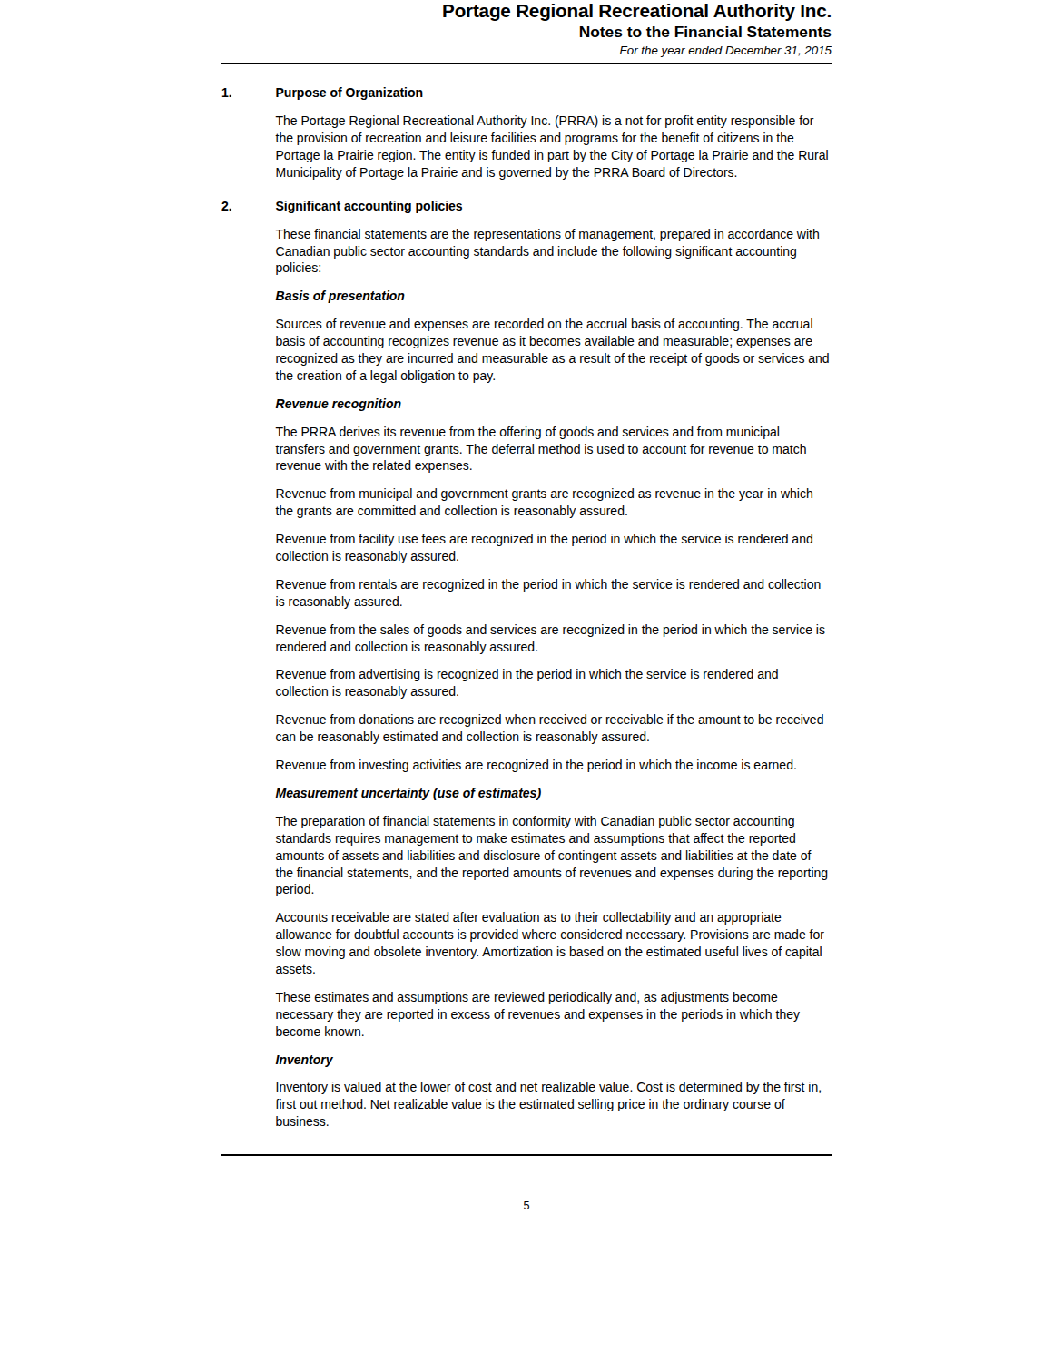Portage Regional Recreational Authority Inc.
Notes to the Financial Statements
For the year ended December 31, 2015
1. Purpose of Organization
The Portage Regional Recreational Authority Inc. (PRRA) is a not for profit entity responsible for the provision of recreation and leisure facilities and programs for the benefit of citizens in the Portage la Prairie region. The entity is funded in part by the City of Portage la Prairie and the Rural Municipality of Portage la Prairie and is governed by the PRRA Board of Directors.
2. Significant accounting policies
These financial statements are the representations of management, prepared in accordance with Canadian public sector accounting standards and include the following significant accounting policies:
Basis of presentation
Sources of revenue and expenses are recorded on the accrual basis of accounting. The accrual basis of accounting recognizes revenue as it becomes available and measurable; expenses are recognized as they are incurred and measurable as a result of the receipt of goods or services and the creation of a legal obligation to pay.
Revenue recognition
The PRRA derives its revenue from the offering of goods and services and from municipal transfers and government grants. The deferral method is used to account for revenue to match revenue with the related expenses.
Revenue from municipal and government grants are recognized as revenue in the year in which the grants are committed and collection is reasonably assured.
Revenue from facility use fees are recognized in the period in which the service is rendered and collection is reasonably assured.
Revenue from rentals are recognized in the period in which the service is rendered and collection is reasonably assured.
Revenue from the sales of goods and services are recognized in the period in which the service is rendered and collection is reasonably assured.
Revenue from advertising is recognized in the period in which the service is rendered and collection is reasonably assured.
Revenue from donations are recognized when received or receivable if the amount to be received can be reasonably estimated and collection is reasonably assured.
Revenue from investing activities are recognized in the period in which the income is earned.
Measurement uncertainty (use of estimates)
The preparation of financial statements in conformity with Canadian public sector accounting standards requires management to make estimates and assumptions that affect the reported amounts of assets and liabilities and disclosure of contingent assets and liabilities at the date of the financial statements, and the reported amounts of revenues and expenses during the reporting period.
Accounts receivable are stated after evaluation as to their collectability and an appropriate allowance for doubtful accounts is provided where considered necessary. Provisions are made for slow moving and obsolete inventory. Amortization is based on the estimated useful lives of capital assets.
These estimates and assumptions are reviewed periodically and, as adjustments become necessary they are reported in excess of revenues and expenses in the periods in which they become known.
Inventory
Inventory is valued at the lower of cost and net realizable value. Cost is determined by the first in, first out method. Net realizable value is the estimated selling price in the ordinary course of business.
5